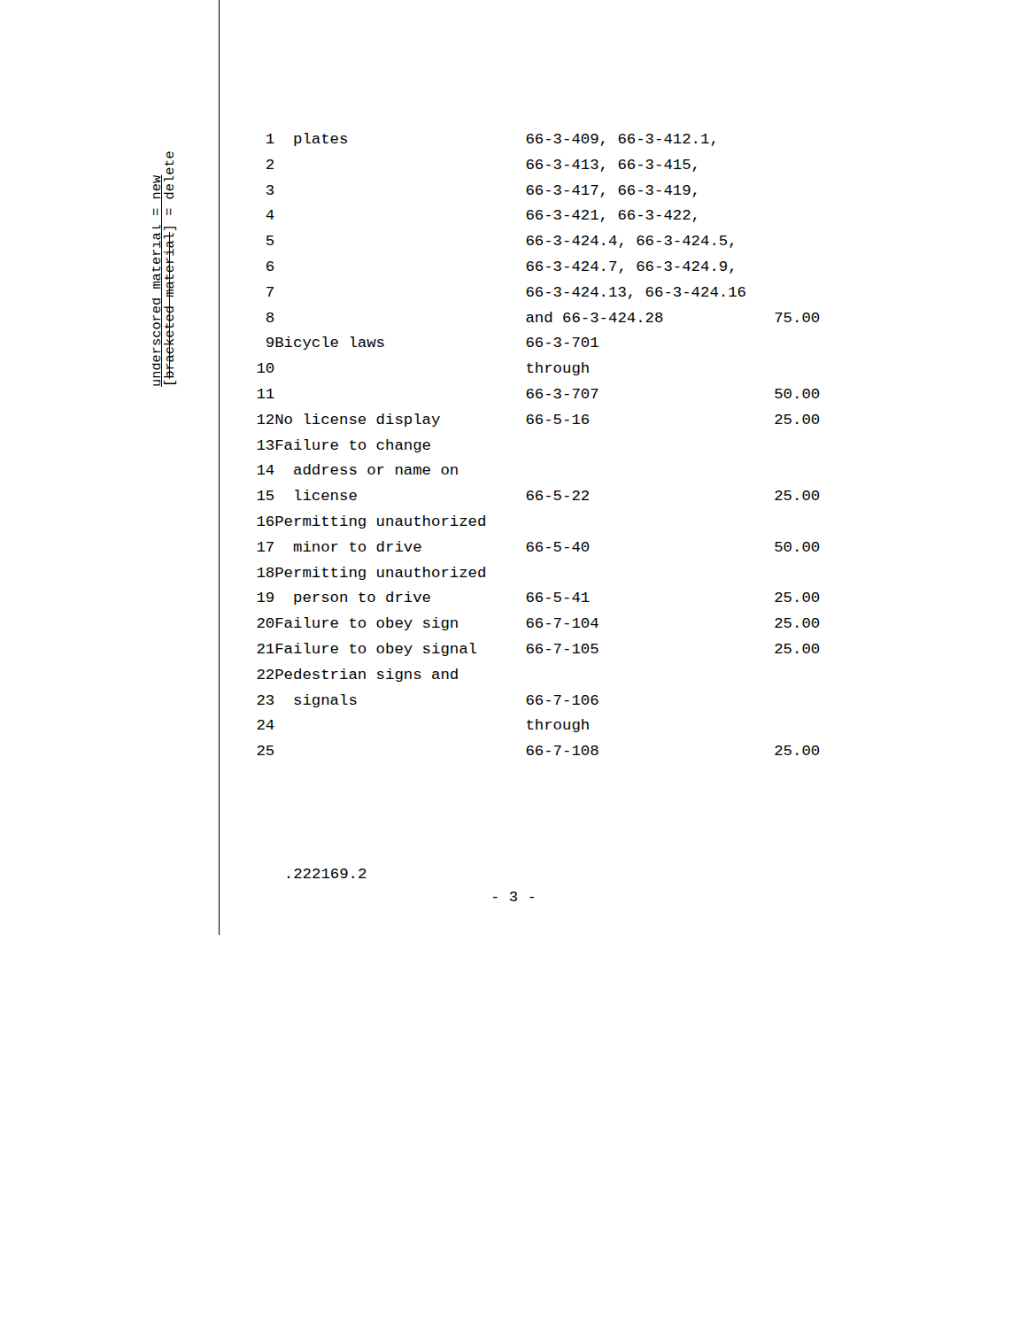underscored material = new
[bracketed material] = delete
| 1 | plates | 66-3-409, 66-3-412.1, | |
| 2 | | 66-3-413, 66-3-415, | |
| 3 | | 66-3-417, 66-3-419, | |
| 4 | | 66-3-421, 66-3-422, | |
| 5 | | 66-3-424.4, 66-3-424.5, | |
| 6 | | 66-3-424.7, 66-3-424.9, | |
| 7 | | 66-3-424.13, 66-3-424.16 | |
| 8 | | and 66-3-424.28 | 75.00 |
| 9 | Bicycle laws | 66-3-701 | |
| 10 | | through | |
| 11 | | 66-3-707 | 50.00 |
| 12 | No license display | 66-5-16 | 25.00 |
| 13 | Failure to change | | |
| 14 | address or name on | | |
| 15 | license | 66-5-22 | 25.00 |
| 16 | Permitting unauthorized | | |
| 17 | minor to drive | 66-5-40 | 50.00 |
| 18 | Permitting unauthorized | | |
| 19 | person to drive | 66-5-41 | 25.00 |
| 20 | Failure to obey sign | 66-7-104 | 25.00 |
| 21 | Failure to obey signal | 66-7-105 | 25.00 |
| 22 | Pedestrian signs and | | |
| 23 | signals | 66-7-106 | |
| 24 | | through | |
| 25 | | 66-7-108 | 25.00 |
.222169.2
- 3 -